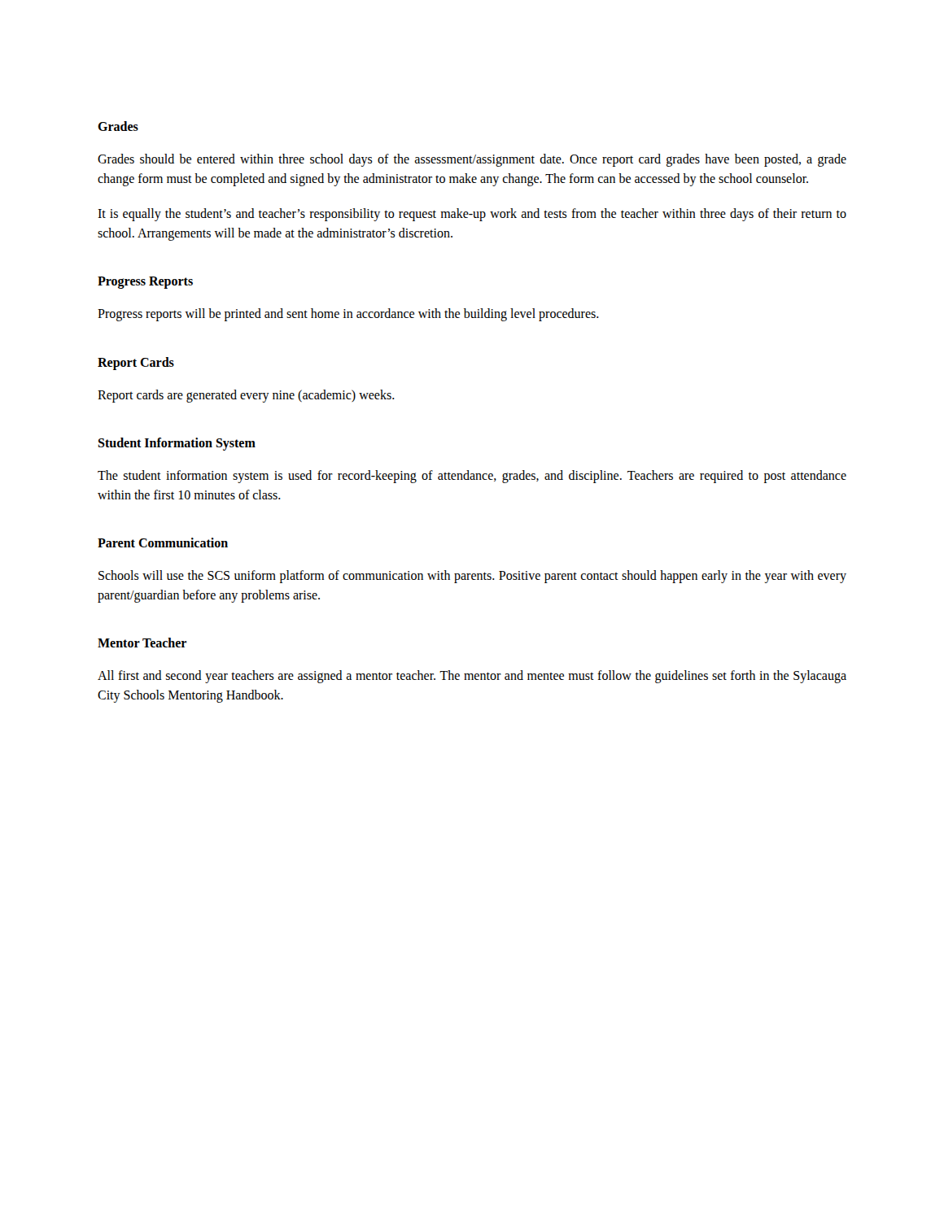Grades
Grades should be entered within three school days of the assessment/assignment date. Once report card grades have been posted, a grade change form must be completed and signed by the administrator to make any change. The form can be accessed by the school counselor.
It is equally the student’s and teacher’s responsibility to request make-up work and tests from the teacher within three days of their return to school. Arrangements will be made at the administrator’s discretion.
Progress Reports
Progress reports will be printed and sent home in accordance with the building level procedures.
Report Cards
Report cards are generated every nine (academic) weeks.
Student Information System
The student information system is used for record-keeping of attendance, grades, and discipline. Teachers are required to post attendance within the first 10 minutes of class.
Parent Communication
Schools will use the SCS uniform platform of communication with parents. Positive parent contact should happen early in the year with every parent/guardian before any problems arise.
Mentor Teacher
All first and second year teachers are assigned a mentor teacher. The mentor and mentee must follow the guidelines set forth in the Sylacauga City Schools Mentoring Handbook.